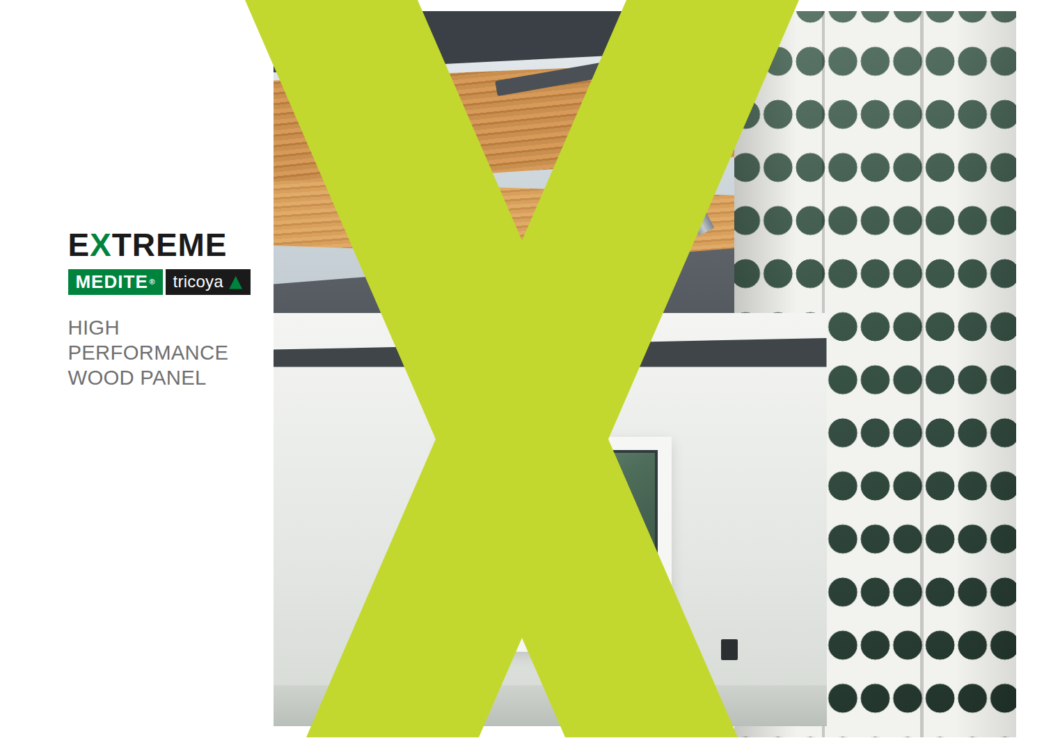EXTREME
MEDITE® tricoya
High
Performance
Wood Panel
EXTREME. MEDITE® tricoya. High performance wood panel.